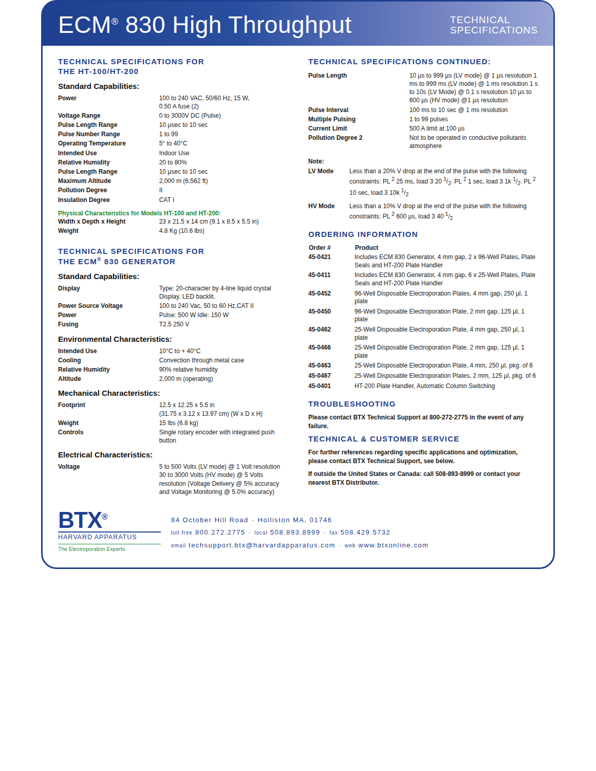ECM® 830 High Throughput
TECHNICAL
SPECIFICATIONS
TECHNICAL SPECIFICATIONS FOR
THE HT-100/HT-200
Standard Capabilities:
| Power | 100 to 240 VAC, 50/60 Hz, 15 W, 0.50 A fuse (2) |
| Voltage Range | 0 to 3000V DC (Pulse) |
| Pulse Length Range | 10 µsec to 10 sec |
| Pulse Number Range | 1 to 99 |
| Operating Temperature | 5° to 40°C |
| Intended Use | Indoor Use |
| Relative Humidity | 20 to 80% |
| Pulse Length Range | 10 µsec to 10 sec |
| Maximum Altitude | 2,000 m (6,562 ft) |
| Pollution Degree | II |
| Insulation Degree | CAT I |
Physical Characteristics for Models HT-100 and HT-200:
| Width x Depth x Height | 23 x 21.5 x 14 cm (9.1 x 8.5 x 5.5 in) |
| Weight | 4.8 Kg (10.6 lbs) |
TECHNICAL SPECIFICATIONS FOR
THE ECM® 830 GENERATOR
Standard Capabilities:
| Display | Type: 20-character by 4-line liquid crystal Display. LED backlit. |
| Power Source Voltage | 100 to 240 Vac, 50 to 60 Hz,CAT II |
| Power | Pulse: 500 W Idle: 150 W |
| Fusing | T2.5 250 V |
Environmental Characteristics:
| Intended Use | 10°C to + 40°C |
| Cooling | Convection through metal case |
| Relative Humidity | 90% relative humidity |
| Altitude | 2,000 m (operating) |
Mechanical Characteristics:
| Footprint | 12.5 x 12.25 x 5.5 in (31.75 x 3.12 x 13.97 cm) (W x D x H) |
| Weight | 15 lbs (6.8 kg) |
| Controls | Single rotary encoder with integrated push button |
Electrical Characteristics:
| Voltage | 5 to 500 Volts (LV mode) @ 1 Volt resolution 30 to 3000 Volts (HV mode) @ 5 Volts resolution (Voltage Delivery @ 5% accuracy and Voltage Monitoring @ 5.0% accuracy) |
TECHNICAL SPECIFICATIONS CONTINUED:
| Pulse Length | 10 µs to 999 µs (LV mode) @ 1 µs resolution 1 ms to 999 ms (LV mode) @ 1 ms resolution 1 s to 10s (LV Mode) @ 0.1 s resolution 10 µs to 600 µs (HV mode) @1 µs resolution |
| Pulse Interval | 100 ms to 10 sec @ 1 ms resolution |
| Multiple Pulsing | 1 to 99 pulses |
| Current Limit | 500 A limit at 100 µs |
| Pollution Degree 2 | Not to be operated in conductive pollutants atmosphere |
Note:
LV Mode
Less than a 20% V drop at the end of the pulse with the following constraints: PL 2 25 ms, load 3 20 1/2. PL 2 1 sec, load 3 1k 1/2. PL 2 10 sec, load 3 10k 1/2
HV Mode
Less than a 10% V drop at the end of the pulse with the following constraints: PL 2 600 µs, load 3 40 1/2
ORDERING INFORMATION
| Order # | Product |
| --- | --- |
| 45-0421 | Includes ECM 830 Generator, 4 mm gap, 2 x 96-Well Plates, Plate Seals and HT-200 Plate Handler |
| 45-0411 | Includes ECM 830 Generator, 4 mm gap, 6 x 25-Well Plates, Plate Seals and HT-200 Plate Handler |
| 45-0452 | 96-Well Disposable Electroporation Plates, 4 mm gap, 250 µl, 1 plate |
| 45-0450 | 96-Well Disposable Electroporation Plate, 2 mm gap, 125 µl, 1 plate |
| 45-0462 | 25-Well Disposable Electroporation Plate, 4 mm gap, 250 µl, 1 plate |
| 45-0466 | 25-Well Disposable Electroporation Plate, 2 mm gap, 125 µl, 1 plate |
| 45-0463 | 25-Well Disposable Electroporation Plate, 4 mm, 250 µl, pkg. of 6 |
| 45-0467 | 25-Well Disposable Electroporation Plates, 2 mm, 125 µl, pkg. of 6 |
| 45-0401 | HT-200 Plate Handler, Automatic Column Switching |
TROUBLESHOOTING
Please contact BTX Technical Support at 800-272-2775 in the event of any failure.
TECHNICAL & CUSTOMER SERVICE
For further references regarding specific applications and optimization, please contact BTX Technical Support, see below.
If outside the United States or Canada: call 508-893-8999 or contact your nearest BTX Distributor.
BTX®
HARVARD APPARATUS
The Electroporation Experts
84 October Hill Road·Holliston MA, 01746
toll free 800.272.2775·local 508.893.8999·fax 508.429.5732
email techsupport.btx@harvardapparatus.com·web www.btxonline.com